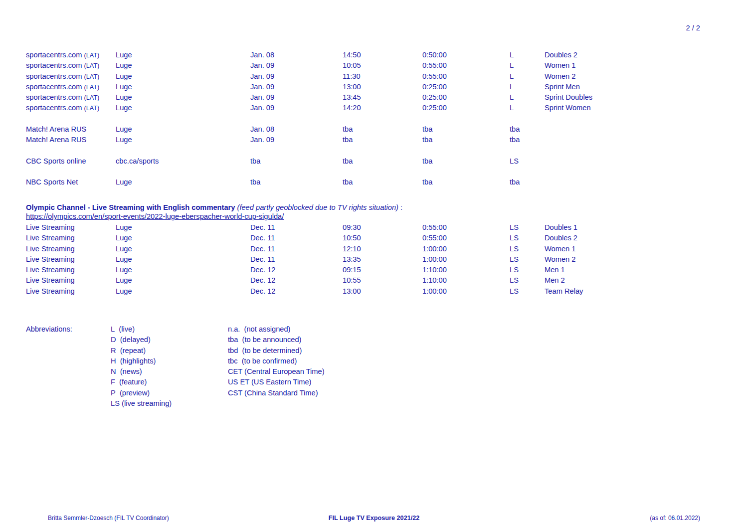2 / 2
| sportacentrs.com (LAT) | Luge | Jan. 08 | 14:50 | 0:50:00 | L | Doubles 2 |
| sportacentrs.com (LAT) | Luge | Jan. 09 | 10:05 | 0:55:00 | L | Women 1 |
| sportacentrs.com (LAT) | Luge | Jan. 09 | 11:30 | 0:55:00 | L | Women 2 |
| sportacentrs.com (LAT) | Luge | Jan. 09 | 13:00 | 0:25:00 | L | Sprint Men |
| sportacentrs.com (LAT) | Luge | Jan. 09 | 13:45 | 0:25:00 | L | Sprint Doubles |
| sportacentrs.com (LAT) | Luge | Jan. 09 | 14:20 | 0:25:00 | L | Sprint Women |
| Match! Arena RUS | Luge | Jan. 08 | tba | tba | tba | |
| Match! Arena RUS | Luge | Jan. 09 | tba | tba | tba | |
| CBC Sports online | cbc.ca/sports | tba | tba | tba | LS | |
| NBC Sports Net | Luge | tba | tba | tba | tba | |
Olympic Channel - Live Streaming with English commentary (feed partly geoblocked due to TV rights situation) :
https://olympics.com/en/sport-events/2022-luge-eberspacher-world-cup-sigulda/
| Live Streaming | Luge | Dec. 11 | 09:30 | 0:55:00 | LS | Doubles 1 |
| Live Streaming | Luge | Dec. 11 | 10:50 | 0:55:00 | LS | Doubles 2 |
| Live Streaming | Luge | Dec. 11 | 12:10 | 1:00:00 | LS | Women 1 |
| Live Streaming | Luge | Dec. 11 | 13:35 | 1:00:00 | LS | Women 2 |
| Live Streaming | Luge | Dec. 12 | 09:15 | 1:10:00 | LS | Men 1 |
| Live Streaming | Luge | Dec. 12 | 10:55 | 1:10:00 | LS | Men 2 |
| Live Streaming | Luge | Dec. 12 | 13:00 | 1:00:00 | LS | Team Relay |
| Abbreviations: | L (live) | n.a. (not assigned) |
| | D (delayed) | tba (to be announced) |
| | R (repeat) | tbd (to be determined) |
| | H (highlights) | tbc (to be confirmed) |
| | N (news) | CET (Central European Time) |
| | F (feature) | US ET (US Eastern Time) |
| | P (preview) | CST (China Standard Time) |
| | LS (live streaming) | |
Britta Semmler-Dzoesch (FIL TV Coordinator) FIL Luge TV Exposure 2021/22 (as of: 06.01.2022)